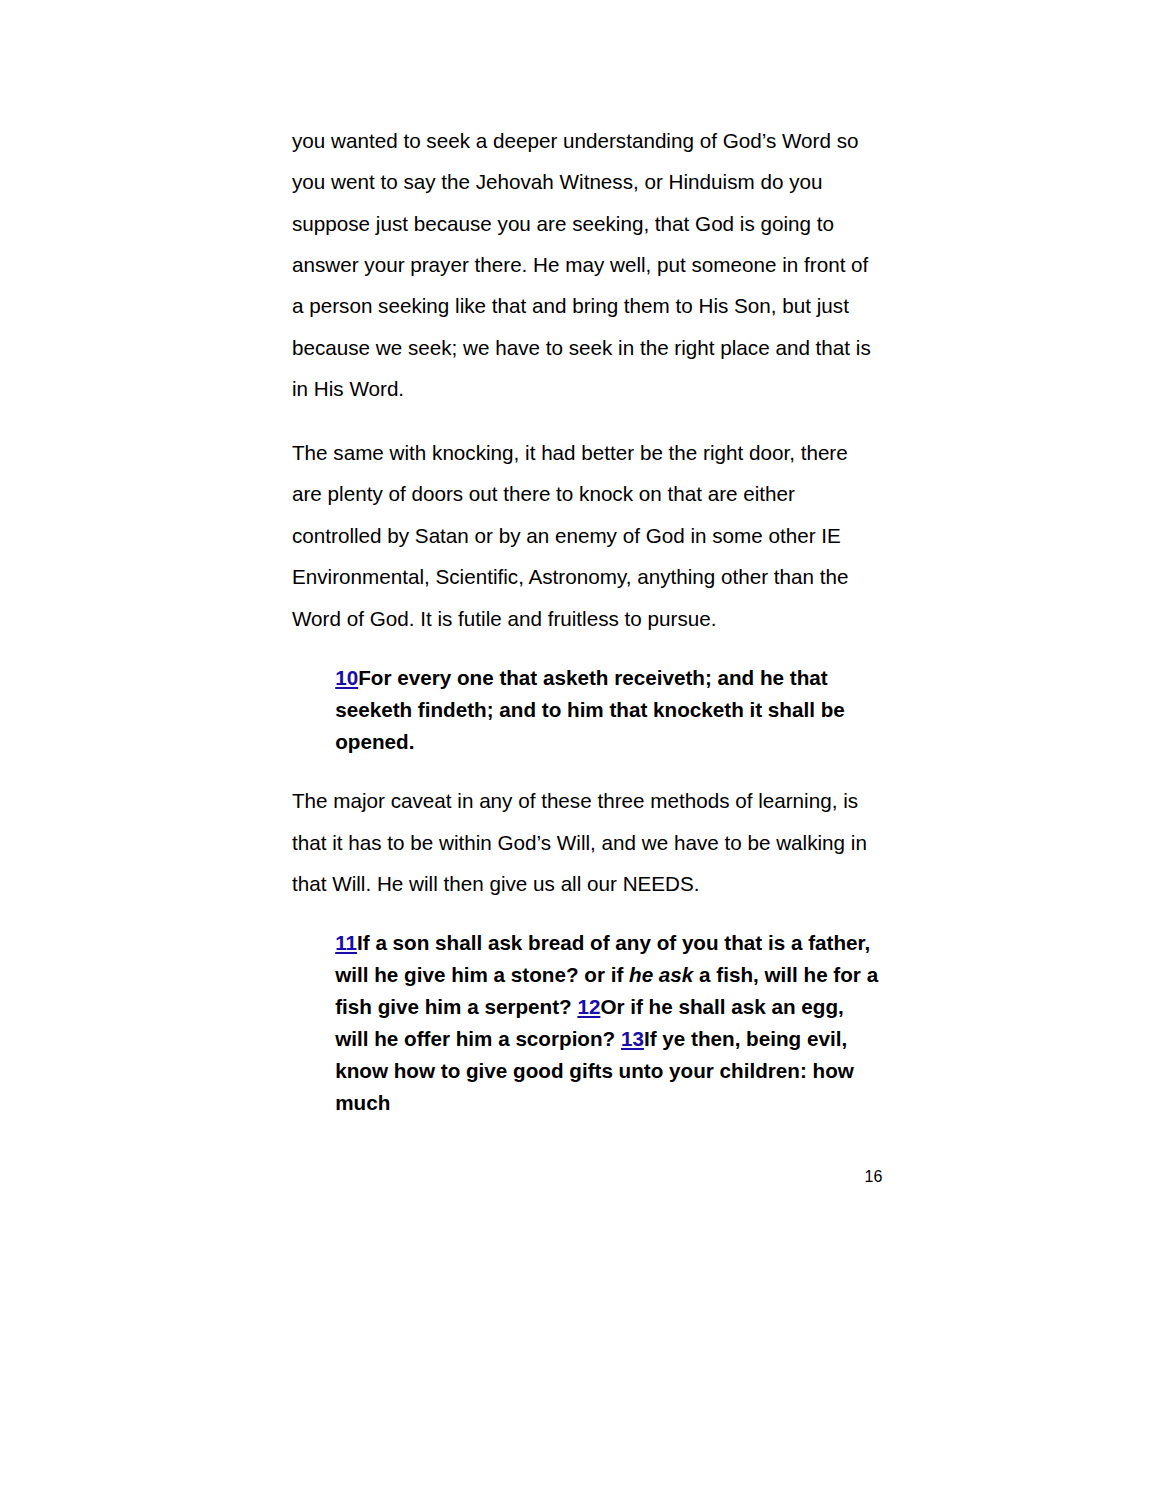you wanted to seek a deeper understanding of God’s Word so you went to say the Jehovah Witness, or Hinduism do you suppose just because you are seeking, that God is going to answer your prayer there. He may well, put someone in front of a person seeking like that and bring them to His Son, but just because we seek; we have to seek in the right place and that is in His Word.
The same with knocking, it had better be the right door, there are plenty of doors out there to knock on that are either controlled by Satan or by an enemy of God in some other IE Environmental, Scientific, Astronomy, anything other than the Word of God. It is futile and fruitless to pursue.
10 For every one that asketh receiveth; and he that seeketh findeth; and to him that knocketh it shall be opened.
The major caveat in any of these three methods of learning, is that it has to be within God’s Will, and we have to be walking in that Will. He will then give us all our NEEDS.
11 If a son shall ask bread of any of you that is a father, will he give him a stone? or if he ask a fish, will he for a fish give him a serpent? 12 Or if he shall ask an egg, will he offer him a scorpion? 13 If ye then, being evil, know how to give good gifts unto your children: how much
16